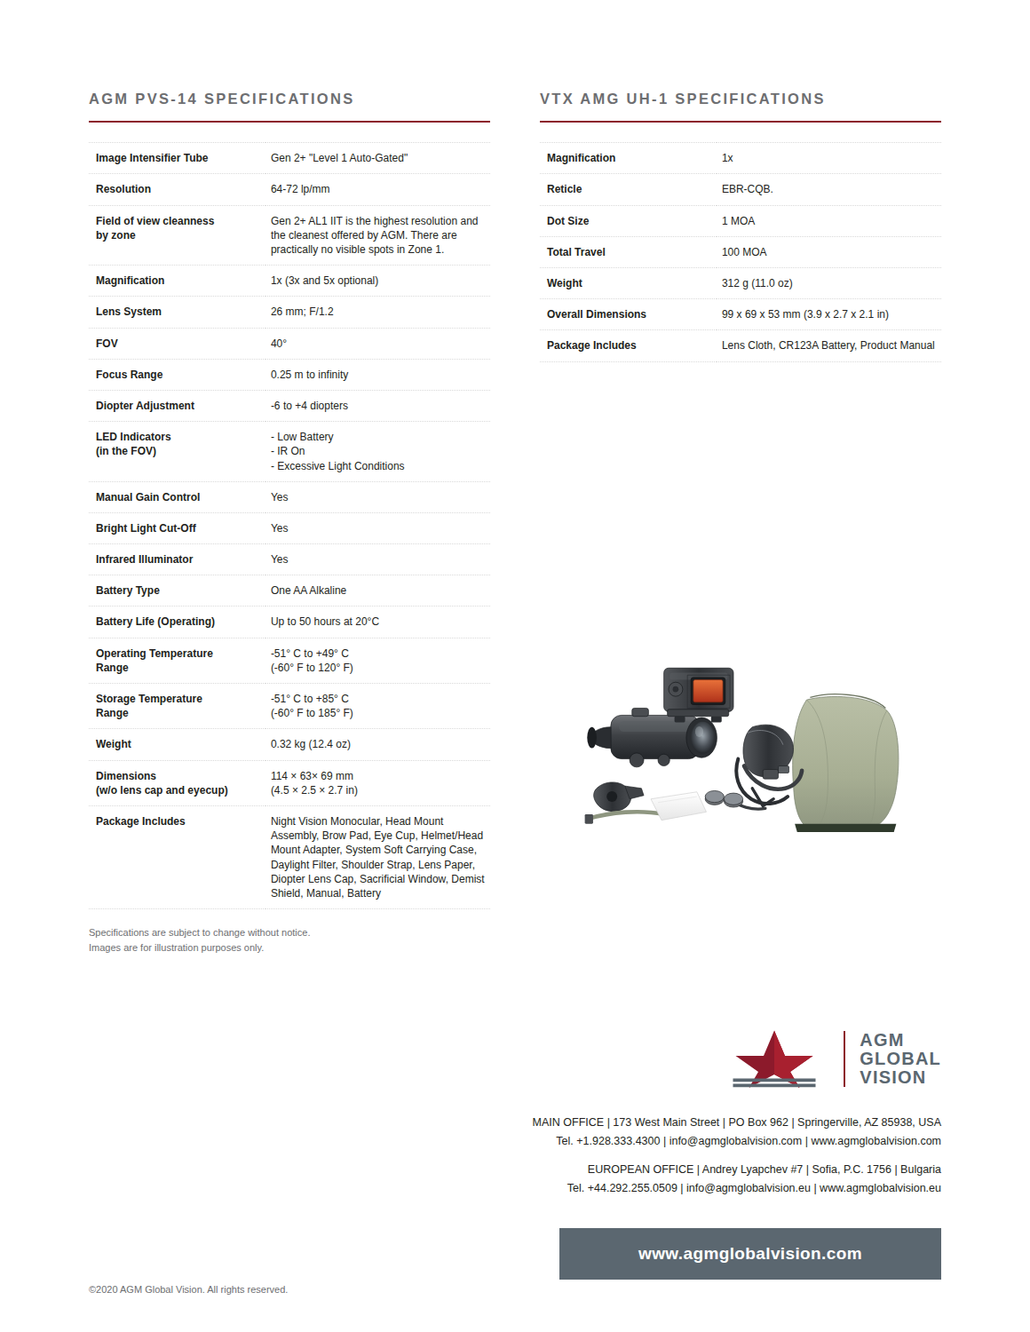AGM PVS-14 Specifications
| Image Intensifier Tube | Gen 2+ "Level 1 Auto-Gated" |
| Resolution | 64-72 lp/mm |
| Field of view cleanness by zone | Gen 2+ AL1 IIT is the highest resolution and the cleanest offered by AGM. There are practically no visible spots in Zone 1. |
| Magnification | 1x (3x and 5x optional) |
| Lens System | 26 mm; F/1.2 |
| FOV | 40° |
| Focus Range | 0.25 m to infinity |
| Diopter Adjustment | -6 to +4 diopters |
| LED Indicators (in the FOV) | - Low Battery - IR On - Excessive Light Conditions |
| Manual Gain Control | Yes |
| Bright Light Cut-Off | Yes |
| Infrared Illuminator | Yes |
| Battery Type | One AA Alkaline |
| Battery Life (Operating) | Up to 50 hours at 20°C |
| Operating Temperature Range | -51° C to +49° C (-60° F to 120° F) |
| Storage Temperature Range | -51° C to +85° C (-60° F to 185° F) |
| Weight | 0.32 kg (12.4 oz) |
| Dimensions (w/o lens cap and eyecup) | 114 × 63× 69 mm (4.5 × 2.5 × 2.7 in) |
| Package Includes | Night Vision Monocular, Head Mount Assembly, Brow Pad, Eye Cup, Helmet/Head Mount Adapter, System Soft Carrying Case, Daylight Filter, Shoulder Strap, Lens Paper, Diopter Lens Cap, Sacrificial Window, Demist Shield, Manual, Battery |
Specifications are subject to change without notice.
Images are for illustration purposes only.
VTX AMG UH-1 Specifications
| Magnification | 1x |
| Reticle | EBR-CQB. |
| Dot Size | 1 MOA |
| Total Travel | 100 MOA |
| Weight | 312 g (11.0 oz) |
| Overall Dimensions | 99 x 69 x 53 mm (3.9 x 2.7 x 2.1 in) |
| Package Includes | Lens Cloth, CR123A Battery, Product Manual |
AGM GLOBAL VISION
MAIN OFFICE | 173 West Main Street | PO Box 962 | Springerville, AZ 85938, USA
Tel. +1.928.333.4300 | info@agmglobalvision.com | www.agmglobalvision.com
EUROPEAN OFFICE | Andrey Lyapchev #7 | Sofia, P.C. 1756 | Bulgaria
Tel. +44.292.255.0509 | info@agmglobalvision.eu | www.agmglobalvision.eu
www.agmglobalvision.com
©2020 AGM Global Vision. All rights reserved.